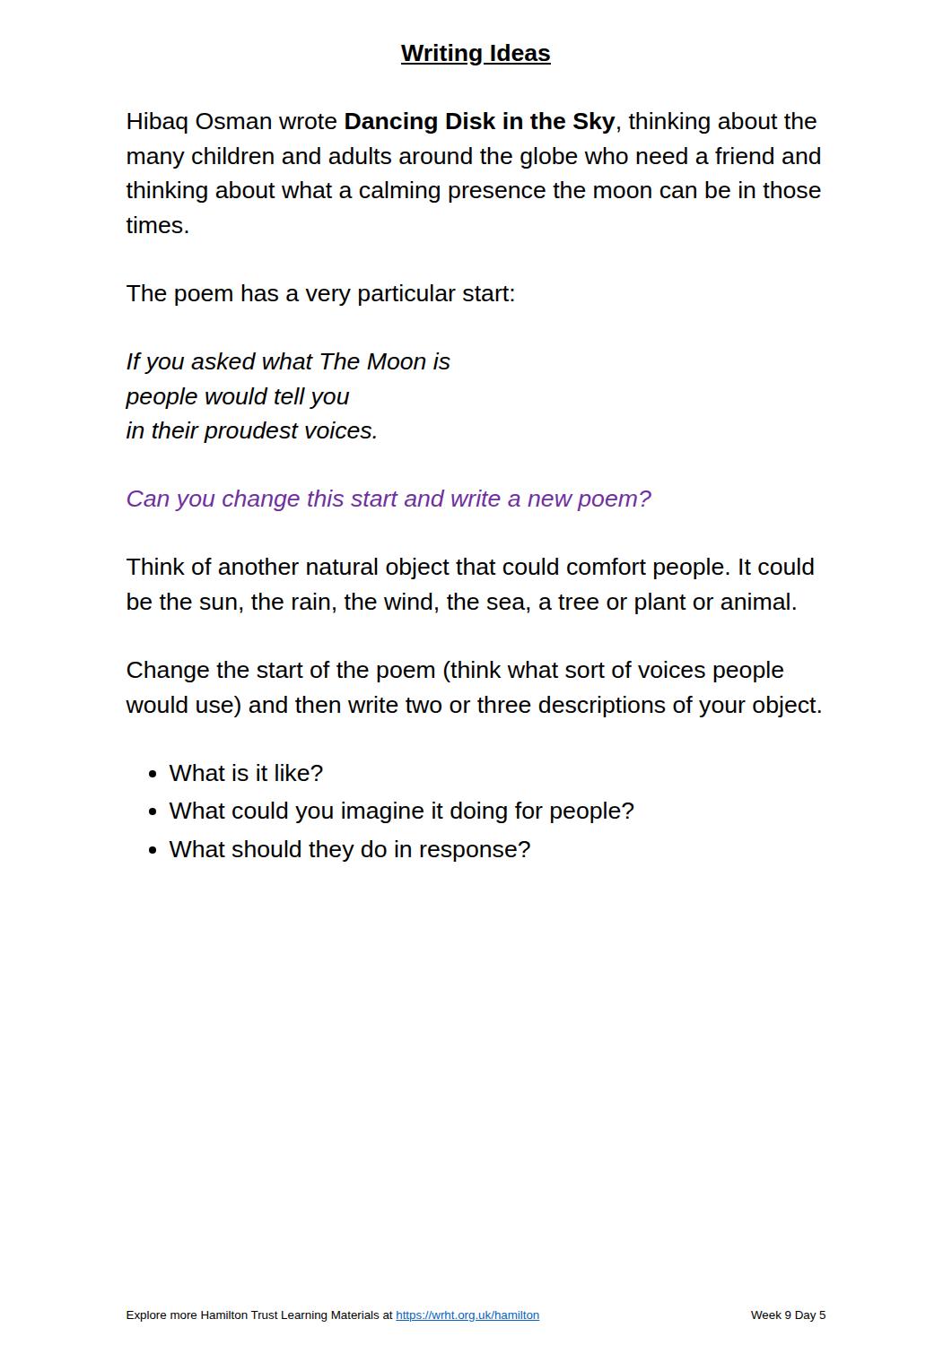Writing Ideas
Hibaq Osman wrote Dancing Disk in the Sky, thinking about the many children and adults around the globe who need a friend and thinking about what a calming presence the moon can be in those times.
The poem has a very particular start:
If you asked what The Moon is
people would tell you
in their proudest voices.
Can you change this start and write a new poem?
Think of another natural object that could comfort people. It could be the sun, the rain, the wind, the sea, a tree or plant or animal.
Change the start of the poem (think what sort of voices people would use) and then write two or three descriptions of your object.
What is it like?
What could you imagine it doing for people?
What should they do in response?
Explore more Hamilton Trust Learning Materials at https://wrht.org.uk/hamilton Week 9 Day 5